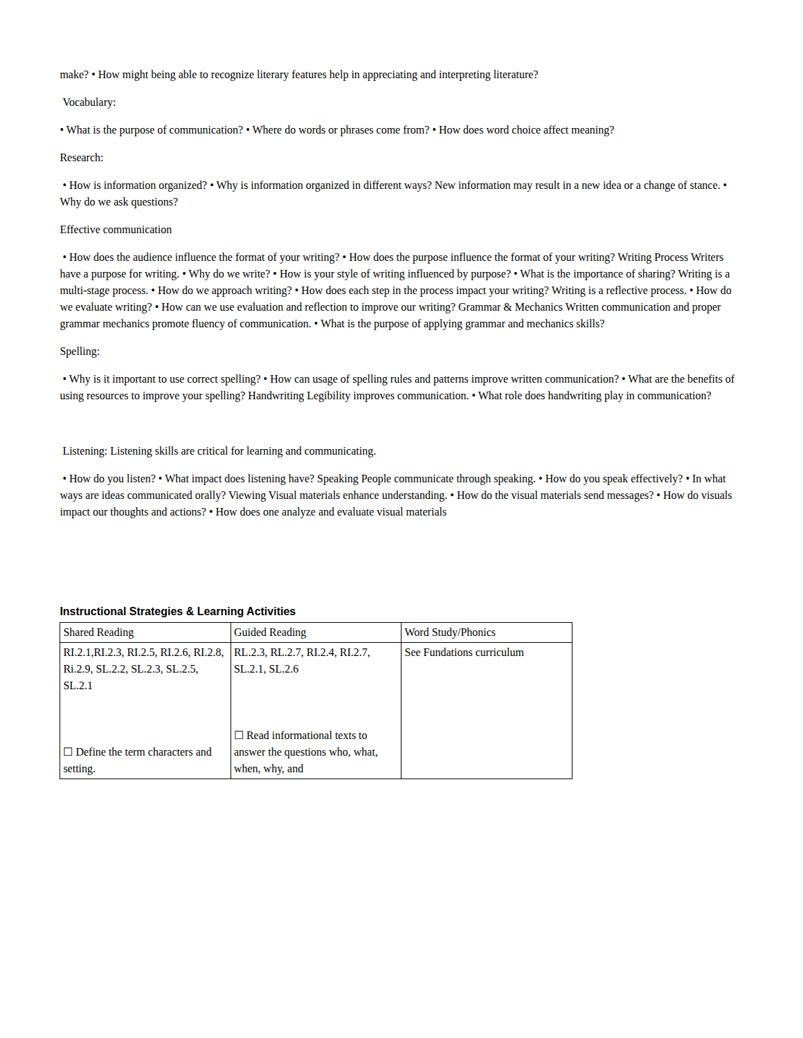make? • How might being able to recognize literary features help in appreciating and interpreting literature?
Vocabulary:
• What is the purpose of communication? • Where do words or phrases come from? • How does word choice affect meaning?
Research:
• How is information organized? • Why is information organized in different ways? New information may result in a new idea or a change of stance. • Why do we ask questions?
Effective communication
• How does the audience influence the format of your writing? • How does the purpose influence the format of your writing? Writing Process Writers have a purpose for writing. • Why do we write? • How is your style of writing influenced by purpose? • What is the importance of sharing? Writing is a multi-stage process. • How do we approach writing? • How does each step in the process impact your writing? Writing is a reflective process. • How do we evaluate writing? • How can we use evaluation and reflection to improve our writing? Grammar & Mechanics Written communication and proper grammar mechanics promote fluency of communication. • What is the purpose of applying grammar and mechanics skills?
Spelling:
• Why is it important to use correct spelling? • How can usage of spelling rules and patterns improve written communication? • What are the benefits of using resources to improve your spelling? Handwriting Legibility improves communication. • What role does handwriting play in communication?
Listening: Listening skills are critical for learning and communicating.
• How do you listen? • What impact does listening have? Speaking People communicate through speaking. • How do you speak effectively? • In what ways are ideas communicated orally? Viewing Visual materials enhance understanding. • How do the visual materials send messages? • How do visuals impact our thoughts and actions? • How does one analyze and evaluate visual materials
Instructional Strategies & Learning Activities
| Shared Reading | Guided Reading | Word Study/Phonics | |
| RI.2.1,RI.2.3, RI.2.5, RI.2.6, RI.2.8, Ri.2.9, SL.2.2, SL.2.3, SL.2.5, SL.2.1 ☐ Define the term characters and setting. | RL.2.3, RL.2.7, RI.2.4, RI.2.7, SL.2.1, SL.2.6 ☐ Read informational texts to answer the questions who, what, when, why, and | See Fundations curriculum | |